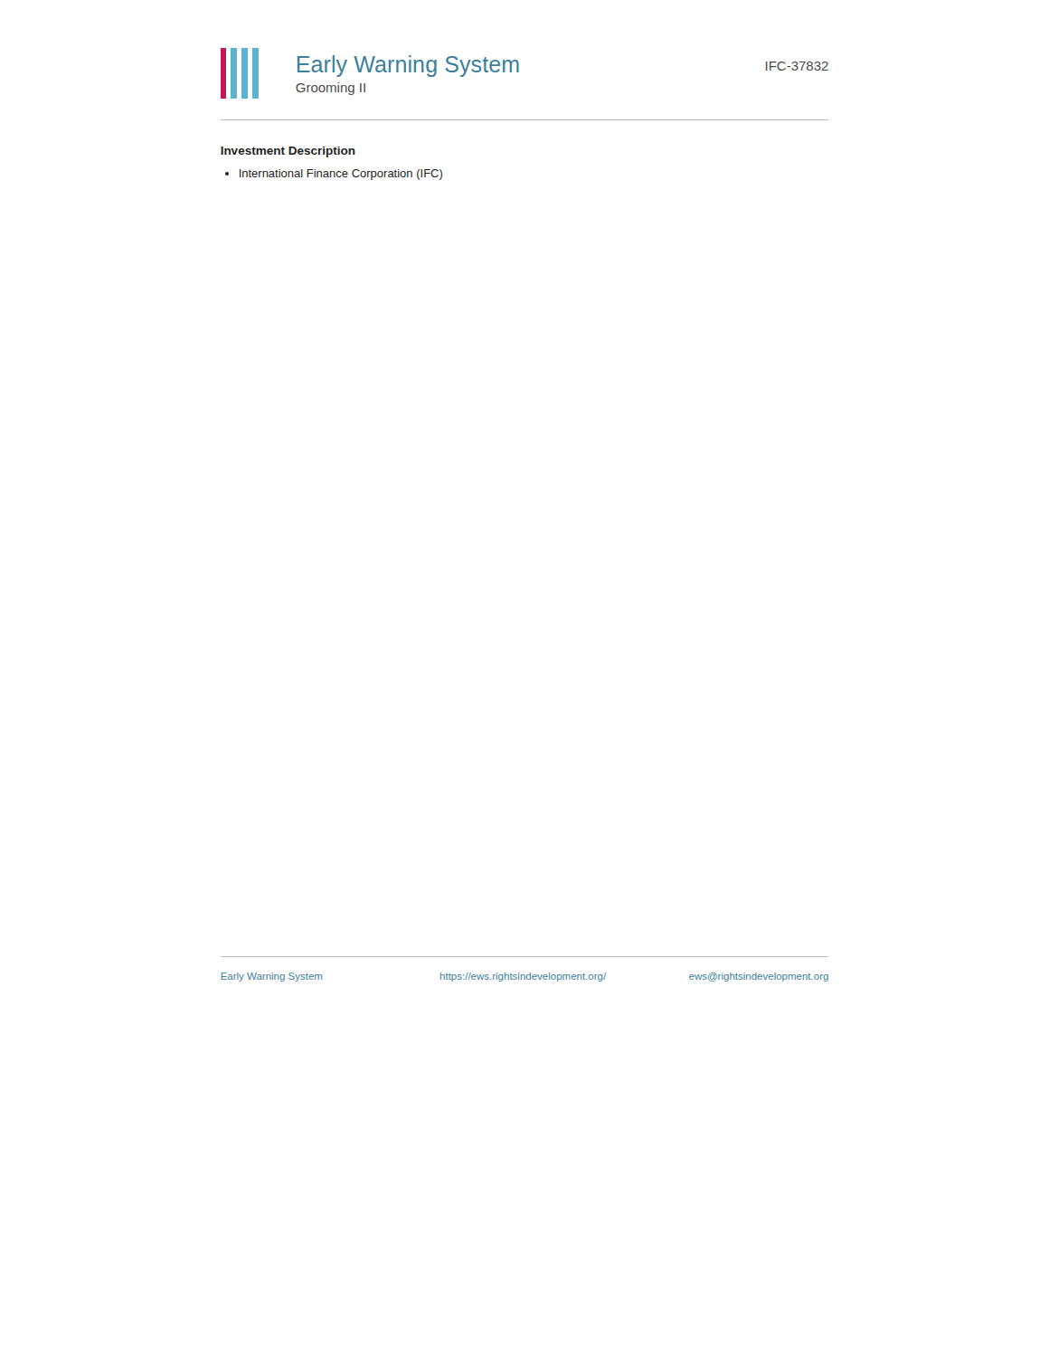Early Warning System
Grooming II
IFC-37832
Investment Description
International Finance Corporation (IFC)
Early Warning System
https://ews.rightsindevelopment.org/
ews@rightsindevelopment.org